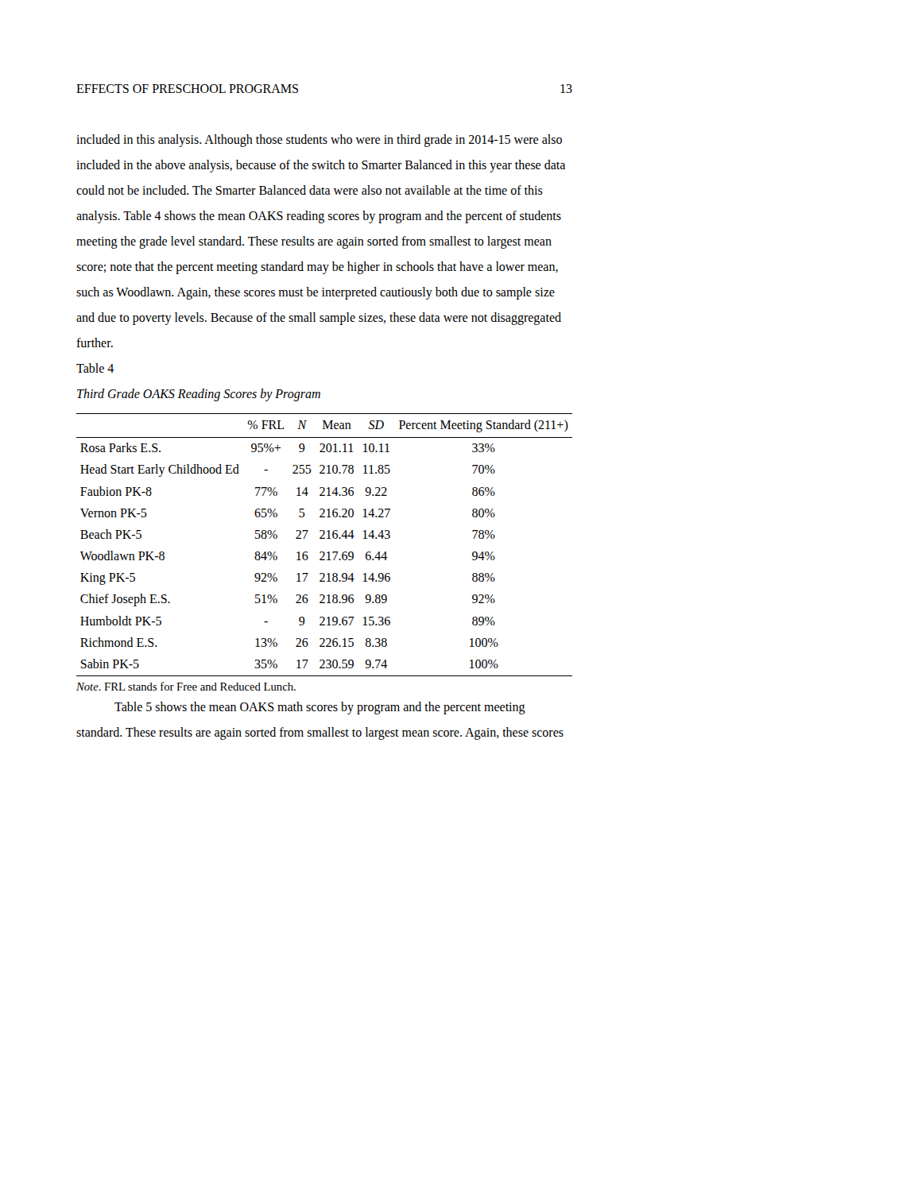Effects of Preschool Programs 13
included in this analysis. Although those students who were in third grade in 2014-15 were also included in the above analysis, because of the switch to Smarter Balanced in this year these data could not be included. The Smarter Balanced data were also not available at the time of this analysis. Table 4 shows the mean OAKS reading scores by program and the percent of students meeting the grade level standard. These results are again sorted from smallest to largest mean score; note that the percent meeting standard may be higher in schools that have a lower mean, such as Woodlawn. Again, these scores must be interpreted cautiously both due to sample size and due to poverty levels. Because of the small sample sizes, these data were not disaggregated further.
Table 4
Third Grade OAKS Reading Scores by Program
| | % FRL | N | Mean | SD | Percent Meeting Standard (211+) |
| --- | --- | --- | --- | --- | --- |
| Rosa Parks E.S. | 95%+ | 9 | 201.11 | 10.11 | 33% |
| Head Start Early Childhood Ed | - | 255 | 210.78 | 11.85 | 70% |
| Faubion PK-8 | 77% | 14 | 214.36 | 9.22 | 86% |
| Vernon PK-5 | 65% | 5 | 216.20 | 14.27 | 80% |
| Beach PK-5 | 58% | 27 | 216.44 | 14.43 | 78% |
| Woodlawn PK-8 | 84% | 16 | 217.69 | 6.44 | 94% |
| King PK-5 | 92% | 17 | 218.94 | 14.96 | 88% |
| Chief Joseph E.S. | 51% | 26 | 218.96 | 9.89 | 92% |
| Humboldt PK-5 | - | 9 | 219.67 | 15.36 | 89% |
| Richmond E.S. | 13% | 26 | 226.15 | 8.38 | 100% |
| Sabin PK-5 | 35% | 17 | 230.59 | 9.74 | 100% |
Note. FRL stands for Free and Reduced Lunch.
Table 5 shows the mean OAKS math scores by program and the percent meeting standard. These results are again sorted from smallest to largest mean score. Again, these scores